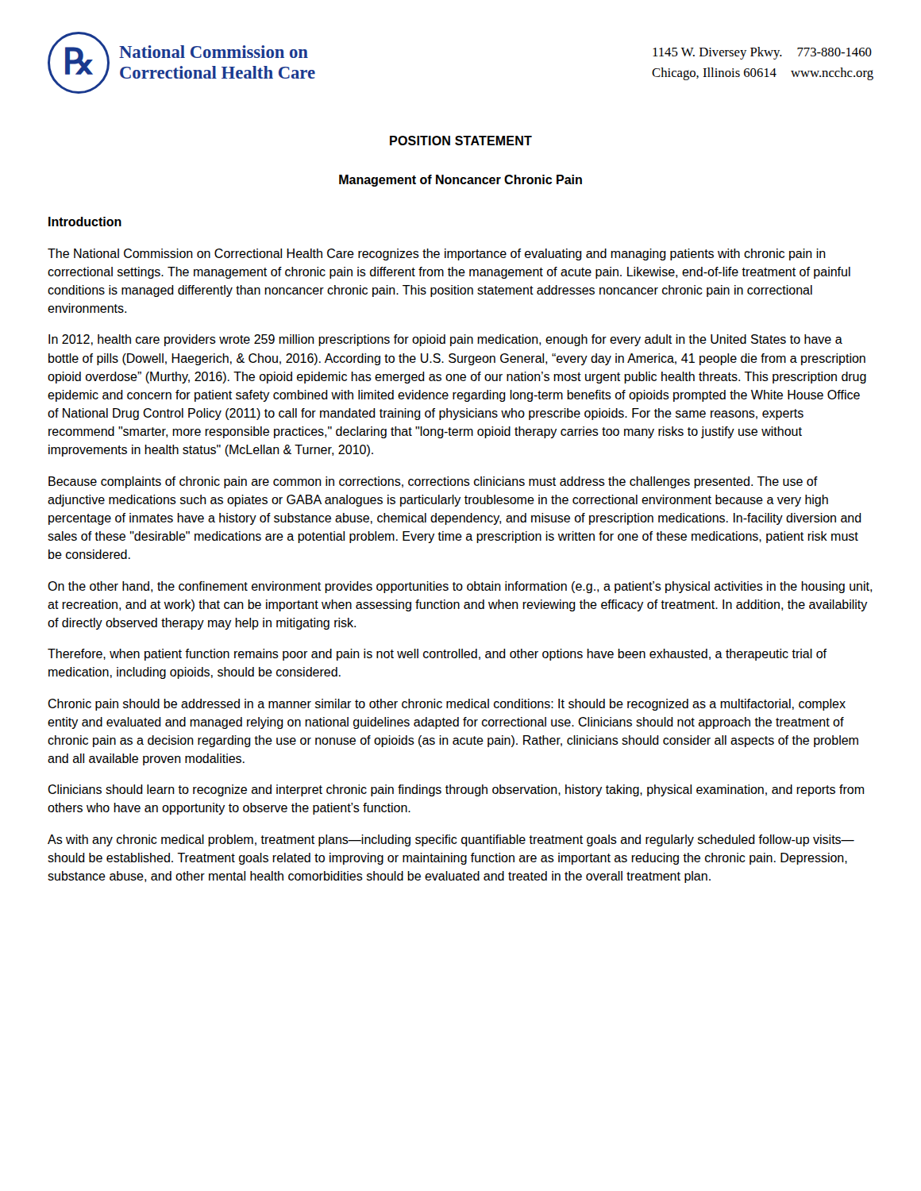℞
National Commission on
Correctional Health Care
1145 W. Diversey Pkwy. 773-880-1460
Chicago, Illinois 60614 www.ncchc.org
POSITION STATEMENT
Management of Noncancer Chronic Pain
Introduction
The National Commission on Correctional Health Care recognizes the importance of evaluating and managing patients with chronic pain in correctional settings. The management of chronic pain is different from the management of acute pain. Likewise, end-of-life treatment of painful conditions is managed differently than noncancer chronic pain. This position statement addresses noncancer chronic pain in correctional environments.
In 2012, health care providers wrote 259 million prescriptions for opioid pain medication, enough for every adult in the United States to have a bottle of pills (Dowell, Haegerich, & Chou, 2016). According to the U.S. Surgeon General, “every day in America, 41 people die from a prescription opioid overdose” (Murthy, 2016). The opioid epidemic has emerged as one of our nation’s most urgent public health threats. This prescription drug epidemic and concern for patient safety combined with limited evidence regarding long-term benefits of opioids prompted the White House Office of National Drug Control Policy (2011) to call for mandated training of physicians who prescribe opioids. For the same reasons, experts recommend "smarter, more responsible practices," declaring that "long-term opioid therapy carries too many risks to justify use without improvements in health status" (McLellan & Turner, 2010).
Because complaints of chronic pain are common in corrections, corrections clinicians must address the challenges presented. The use of adjunctive medications such as opiates or GABA analogues is particularly troublesome in the correctional environment because a very high percentage of inmates have a history of substance abuse, chemical dependency, and misuse of prescription medications. In-facility diversion and sales of these "desirable" medications are a potential problem. Every time a prescription is written for one of these medications, patient risk must be considered.
On the other hand, the confinement environment provides opportunities to obtain information (e.g., a patient’s physical activities in the housing unit, at recreation, and at work) that can be important when assessing function and when reviewing the efficacy of treatment. In addition, the availability of directly observed therapy may help in mitigating risk.
Therefore, when patient function remains poor and pain is not well controlled, and other options have been exhausted, a therapeutic trial of medication, including opioids, should be considered.
Chronic pain should be addressed in a manner similar to other chronic medical conditions: It should be recognized as a multifactorial, complex entity and evaluated and managed relying on national guidelines adapted for correctional use. Clinicians should not approach the treatment of chronic pain as a decision regarding the use or nonuse of opioids (as in acute pain). Rather, clinicians should consider all aspects of the problem and all available proven modalities.
Clinicians should learn to recognize and interpret chronic pain findings through observation, history taking, physical examination, and reports from others who have an opportunity to observe the patient’s function.
As with any chronic medical problem, treatment plans—including specific quantifiable treatment goals and regularly scheduled follow-up visits—should be established. Treatment goals related to improving or maintaining function are as important as reducing the chronic pain. Depression, substance abuse, and other mental health comorbidities should be evaluated and treated in the overall treatment plan.